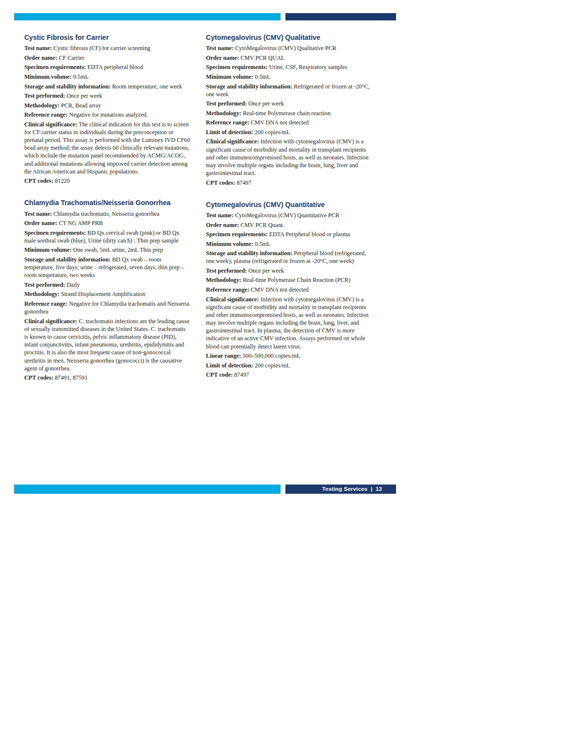Cystic Fibrosis for Carrier
Test name: Cystic fibrosis (CF) for carrier screening
Order name: CF Carrier
Specimen requirements: EDTA peripheral blood
Minimum volume: 0.5mL
Storage and stability information: Room temperature, one week
Test performed: Once per week
Methodology: PCR, Bead array
Reference range: Negative for mutations analyzed.
Clinical significance: The clinical indication for this test is to screen for CF carrier status in individuals during the preconception or prenatal period. This assay is performed with the Luminex IVD CF60 bead array method; the assay detects 60 clinically relevant mutations, which include the mutation panel recommended by ACMG/ACOG, and additional mutations allowing improved carrier detection among the African American and Hispanic populations.
CPT codes: 81220
Chlamydia Trachomatis/Neisseria Gonorrhea
Test name: Chlamydia trachomatis, Neisseria gonorrhea
Order name: CT NG AMP PRB
Specimen requirements: BD Qx cervical swab (pink) or BD Qx male urethral swab (blue), Urine (dirty catch) ; Thin prep sample
Minimum volume: One swab, 5mL urine, 2mL Thin prep
Storage and stability information: BD Qx swab – room temperature, five days; urine – refrigerated, seven days; thin prep – room temperature, two weeks
Test performed: Daily
Methodology: Strand Displacement Amplification
Reference range: Negative for Chlamydia trachomatis and Neisseria gonorrhea
Clinical significance: C. trachomatis infections are the leading cause of sexually transmitted diseases in the United States. C. trachomatis is known to cause cervicitis, pelvic inflammatory disease (PID), infant conjunctivitis, infant pneumonia, urethritis, epididymitis and proctitis. It is also the most frequent cause of non-gonococcal urethritis in men. Neisseria gonorrhea (gonococci) is the causative agent of gonorrhea.
CPT codes: 87491, 87591
Cytomegalovirus (CMV) Qualitative
Test name: CytoMegalovirus (CMV) Qualitative PCR
Order name: CMV PCR QUAL
Specimen requirements: Urine, CSF, Respiratory samples
Minimum volume: 0.5mL
Storage and stability information: Refrigerated or frozen at -20°C, one week
Test performed: Once per week
Methodology: Real-time Polymerase chain reaction
Reference range: CMV DNA not detected
Limit of detection: 200 copies/mL
Clinical significance: Infection with cytomegalovirus (CMV) is a significant cause of morbidity and mortality in transplant recipients and other immunocompromised hosts, as well as neonates. Infection may involve multiple organs including the brain, lung, liver and gastrointestinal tract.
CPT codes: 87497
Cytomegalovirus (CMV) Quantitative
Test name: CytoMegalovirus (CMV) Quantitative PCR
Order name: CMV PCR Quant.
Specimen requirements: EDTA Peripheral blood or plasma
Minimum volume: 0.5mL
Storage and stability information: Peripheral blood (refrigerated, one week); plasma (refrigerated or frozen at -20°C, one week)
Test performed: Once per week
Methodology: Real-time Polymerase Chain Reaction (PCR)
Reference range: CMV DNA not detected
Clinical significance: Infection with cytomegalovirus (CMV) is a significant cause of morbidity and mortality in transplant recipients and other immunocompromised hosts, as well as neonates. Infection may involve multiple organs including the brain, lung, liver, and gastrointestinal tract. In plasma, the detection of CMV is more indicative of an active CMV infection. Assays performed on whole blood can potentially detect latent virus.
Linear range: 500–500,000 copies/mL
Limit of detection: 200 copies/mL
CPT code: 87497
Testing Services | 13